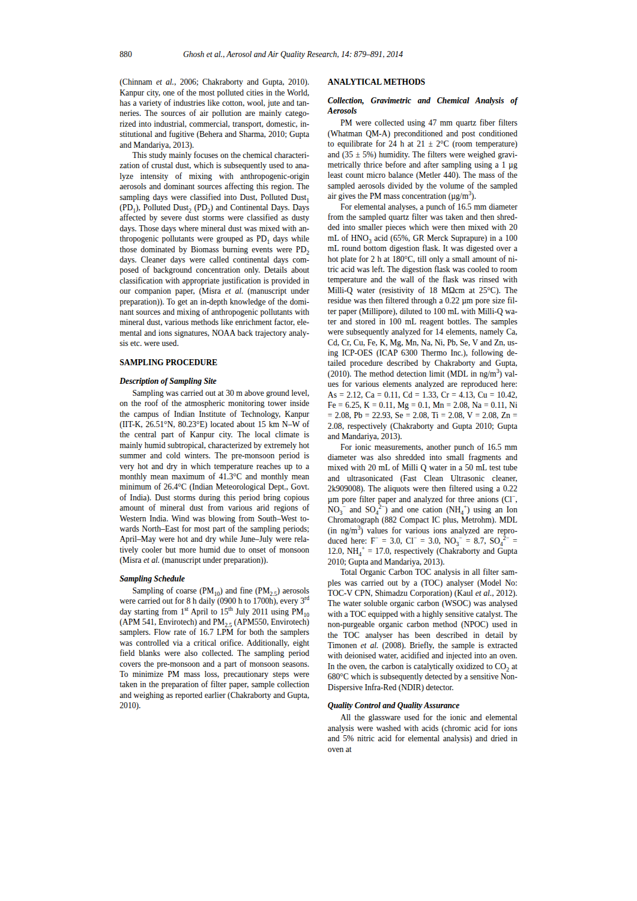880
Ghosh et al., Aerosol and Air Quality Research, 14: 879–891, 2014
(Chinnam et al., 2006; Chakraborty and Gupta, 2010). Kanpur city, one of the most polluted cities in the World, has a variety of industries like cotton, wool, jute and tanneries. The sources of air pollution are mainly categorized into industrial, commercial, transport, domestic, institutional and fugitive (Behera and Sharma, 2010; Gupta and Mandariya, 2013).
This study mainly focuses on the chemical characterization of crustal dust, which is subsequently used to analyze intensity of mixing with anthropogenic-origin aerosols and dominant sources affecting this region. The sampling days were classified into Dust, Polluted Dust1 (PD1), Polluted Dust2 (PD2) and Continental Days. Days affected by severe dust storms were classified as dusty days. Those days where mineral dust was mixed with anthropogenic pollutants were grouped as PD1 days while those dominated by Biomass burning events were PD2 days. Cleaner days were called continental days composed of background concentration only. Details about classification with appropriate justification is provided in our companion paper, (Misra et al. (manuscript under preparation)). To get an in-depth knowledge of the dominant sources and mixing of anthropogenic pollutants with mineral dust, various methods like enrichment factor, elemental and ions signatures, NOAA back trajectory analysis etc. were used.
SAMPLING PROCEDURE
Description of Sampling Site
Sampling was carried out at 30 m above ground level, on the roof of the atmospheric monitoring tower inside the campus of Indian Institute of Technology, Kanpur (IIT-K, 26.51°N, 80.23°E) located about 15 km N–W of the central part of Kanpur city. The local climate is mainly humid subtropical, characterized by extremely hot summer and cold winters. The pre-monsoon period is very hot and dry in which temperature reaches up to a monthly mean maximum of 41.3°C and monthly mean minimum of 26.4°C (Indian Meteorological Dept., Govt. of India). Dust storms during this period bring copious amount of mineral dust from various arid regions of Western India. Wind was blowing from South–West towards North–East for most part of the sampling periods; April–May were hot and dry while June–July were relatively cooler but more humid due to onset of monsoon (Misra et al. (manuscript under preparation)).
Sampling Schedule
Sampling of coarse (PM10) and fine (PM2.5) aerosols were carried out for 8 h daily (0900 h to 1700h), every 3rd day starting from 1st April to 15th July 2011 using PM10 (APM 541, Envirotech) and PM2.5 (APM550, Envirotech) samplers. Flow rate of 16.7 LPM for both the samplers was controlled via a critical orifice. Additionally, eight field blanks were also collected. The sampling period covers the pre-monsoon and a part of monsoon seasons. To minimize PM mass loss, precautionary steps were taken in the preparation of filter paper, sample collection and weighing as reported earlier (Chakraborty and Gupta, 2010).
ANALYTICAL METHODS
Collection, Gravimetric and Chemical Analysis of Aerosols
PM were collected using 47 mm quartz fiber filters (Whatman QM-A) preconditioned and post conditioned to equilibrate for 24 h at 21 ± 2°C (room temperature) and (35 ± 5%) humidity. The filters were weighed gravimetrically thrice before and after sampling using a 1 µg least count micro balance (Metler 440). The mass of the sampled aerosols divided by the volume of the sampled air gives the PM mass concentration (µg/m3).
For elemental analyses, a punch of 16.5 mm diameter from the sampled quartz filter was taken and then shredded into smaller pieces which were then mixed with 20 mL of HNO3 acid (65%, GR Merck Suprapure) in a 100 mL round bottom digestion flask. It was digested over a hot plate for 2 h at 180°C, till only a small amount of nitric acid was left. The digestion flask was cooled to room temperature and the wall of the flask was rinsed with Milli-Q water (resistivity of 18 MΩcm at 25°C). The residue was then filtered through a 0.22 µm pore size filter paper (Millipore), diluted to 100 mL with Milli-Q water and stored in 100 mL reagent bottles. The samples were subsequently analyzed for 14 elements, namely Ca, Cd, Cr, Cu, Fe, K, Mg, Mn, Na, Ni, Pb, Se, V and Zn, using ICP-OES (ICAP 6300 Thermo Inc.), following detailed procedure described by Chakraborty and Gupta, (2010). The method detection limit (MDL in ng/m3) values for various elements analyzed are reproduced here: As = 2.12, Ca = 0.11, Cd = 1.33, Cr = 4.13, Cu = 10.42, Fe = 6.25, K = 0.11, Mg = 0.1, Mn = 2.08, Na = 0.11, Ni = 2.08, Pb = 22.93, Se = 2.08, Ti = 2.08, V = 2.08, Zn = 2.08, respectively (Chakraborty and Gupta 2010; Gupta and Mandariya, 2013).
For ionic measurements, another punch of 16.5 mm diameter was also shredded into small fragments and mixed with 20 mL of Milli Q water in a 50 mL test tube and ultrasonicated (Fast Clean Ultrasonic cleaner, 2k909008). The aliquots were then filtered using a 0.22 µm pore filter paper and analyzed for three anions (Cl−, NO3− and SO42−) and one cation (NH4+) using an Ion Chromatograph (882 Compact IC plus, Metrohm). MDL (in ng/m3) values for various ions analyzed are reproduced here: F− = 3.0, Cl− = 3.0, NO3− = 8.7, SO42− = 12.0, NH4+ = 17.0, respectively (Chakraborty and Gupta 2010; Gupta and Mandariya, 2013).
Total Organic Carbon TOC analysis in all filter samples was carried out by a (TOC) analyser (Model No: TOC-V CPN, Shimadzu Corporation) (Kaul et al., 2012). The water soluble organic carbon (WSOC) was analysed with a TOC equipped with a highly sensitive catalyst. The non-purgeable organic carbon method (NPOC) used in the TOC analyser has been described in detail by Timonen et al. (2008). Briefly, the sample is extracted with deionised water, acidified and injected into an oven. In the oven, the carbon is catalytically oxidized to CO2 at 680°C which is subsequently detected by a sensitive Non-Dispersive Infra-Red (NDIR) detector.
Quality Control and Quality Assurance
All the glassware used for the ionic and elemental analysis were washed with acids (chromic acid for ions and 5% nitric acid for elemental analysis) and dried in oven at